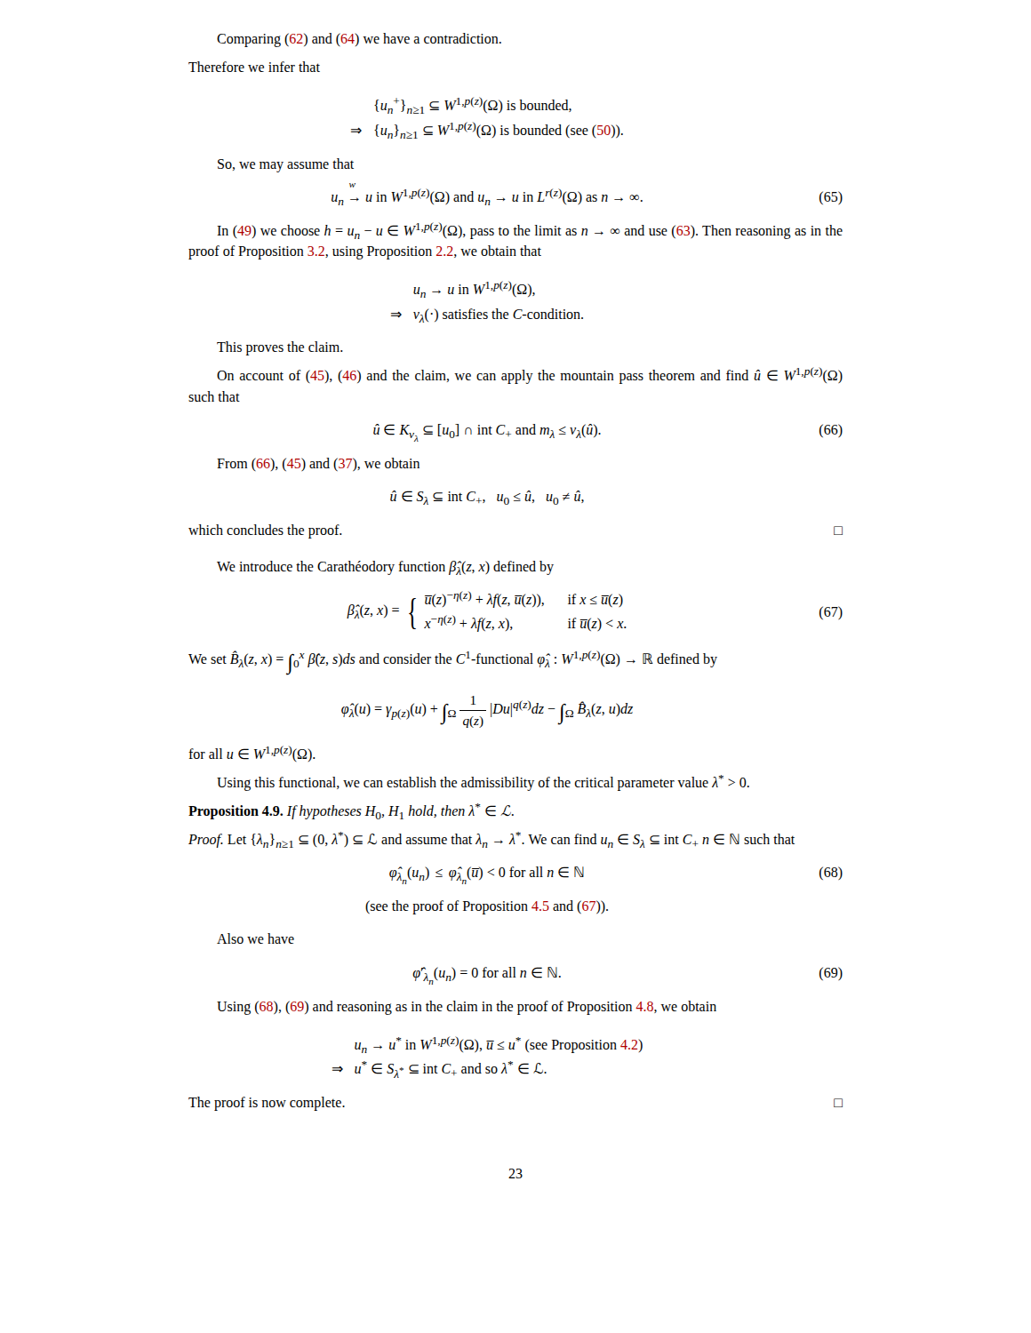Comparing (62) and (64) we have a contradiction.
Therefore we infer that
{un+}n≥1 ⊆ W1,p(z)(Ω) is bounded, ⇒ {un}n≥1 ⊆ W1,p(z)(Ω) is bounded (see (50)).
So, we may assume that
un w→ u in W1,p(z)(Ω) and un → u in Lr(z)(Ω) as n → ∞.
(65)
In (49) we choose h = un − u ∈ W1,p(z)(Ω), pass to the limit as n → ∞ and use (63). Then reasoning as in the proof of Proposition 3.2, using Proposition 2.2, we obtain that
un → u in W1,p(z)(Ω), ⇒ vλ(·) satisfies the C-condition.
This proves the claim.
On account of (45), (46) and the claim, we can apply the mountain pass theorem and find û ∈ W1,p(z)(Ω) such that
û ∈ Kvλ ⊆ [u0] ∩ int C+ and mλ ≤ vλ(û).
(66)
From (66), (45) and (37), we obtain
û ∈ Sλ ⊆ int C+, u0 ≤ û, u0 ≠ û,
which concludes the proof. □
We introduce the Carathéodory function β̂λ(z, x) defined by
β̂λ(z, x) = { u̅(z)−η(z) + λf(z, u̅(z)), if x ≤ u̅(z) x−η(z) + λf(z, x), if u̅(z) < x.
(67)
We set B̂λ(z, x) = ∫0x β̂(z, s)ds and consider the C1-functional φ̂λ : W1,p(z)(Ω) → ℝ defined by
φ̂λ(u) = γp(z)(u) + ∫Ω 1 q(z) |Du|q(z)dz − ∫Ω B̂λ(z, u)dz
for all u ∈ W1,p(z)(Ω).
Using this functional, we can establish the admissibility of the critical parameter value λ* > 0.
Proposition 4.9. If hypotheses H0, H1 hold, then λ* ∈ ℒ.
Proof. Let {λn}n≥1 ⊆ (0, λ*) ⊆ ℒ and assume that λn → λ*. We can find un ∈ Sλ ⊆ int C+ n ∈ ℕ such that
φ̂λn(un) ≤ φ̂λn(u̅) < 0 for all n ∈ ℕ
(68)
(see the proof of Proposition 4.5 and (67)).
Also we have
φ̂′λn(un) = 0 for all n ∈ ℕ.
(69)
Using (68), (69) and reasoning as in the claim in the proof of Proposition 4.8, we obtain
un → u* in W1,p(z)(Ω), u̅ ≤ u* (see Proposition 4.2) ⇒ u* ∈ Sλ* ⊆ int C+ and so λ* ∈ ℒ.
The proof is now complete. □
23